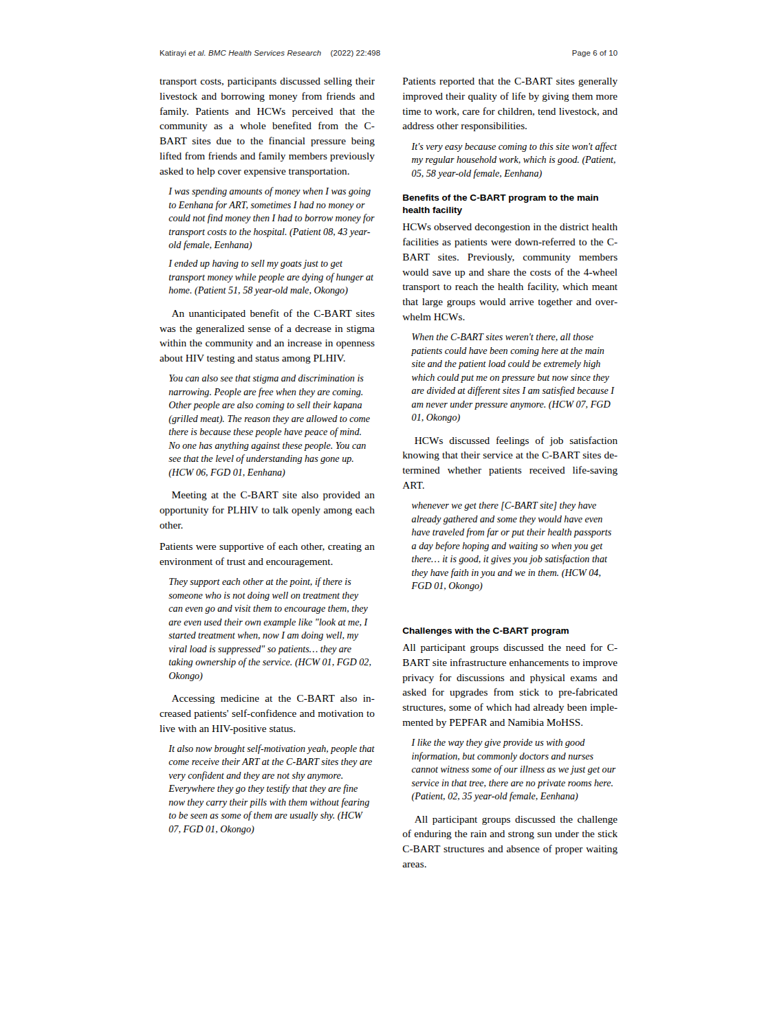Katirayi et al. BMC Health Services Research (2022) 22:498
Page 6 of 10
transport costs, participants discussed selling their livestock and borrowing money from friends and family. Patients and HCWs perceived that the community as a whole benefited from the C-BART sites due to the financial pressure being lifted from friends and family members previously asked to help cover expensive transportation.
I was spending amounts of money when I was going to Eenhana for ART, sometimes I had no money or could not find money then I had to borrow money for transport costs to the hospital. (Patient 08, 43 year-old female, Eenhana)
I ended up having to sell my goats just to get transport money while people are dying of hunger at home. (Patient 51, 58 year-old male, Okongo)
An unanticipated benefit of the C-BART sites was the generalized sense of a decrease in stigma within the community and an increase in openness about HIV testing and status among PLHIV.
You can also see that stigma and discrimination is narrowing. People are free when they are coming. Other people are also coming to sell their kapana (grilled meat). The reason they are allowed to come there is because these people have peace of mind. No one has anything against these people. You can see that the level of understanding has gone up. (HCW 06, FGD 01, Eenhana)
Meeting at the C-BART site also provided an opportunity for PLHIV to talk openly among each other.
Patients were supportive of each other, creating an environment of trust and encouragement.
They support each other at the point, if there is someone who is not doing well on treatment they can even go and visit them to encourage them, they are even used their own example like "look at me, I started treatment when, now I am doing well, my viral load is suppressed" so patients… they are taking ownership of the service. (HCW 01, FGD 02, Okongo)
Accessing medicine at the C-BART also increased patients' self-confidence and motivation to live with an HIV-positive status.
It also now brought self-motivation yeah, people that come receive their ART at the C-BART sites they are very confident and they are not shy anymore. Everywhere they go they testify that they are fine now they carry their pills with them without fearing to be seen as some of them are usually shy. (HCW 07, FGD 01, Okongo)
Patients reported that the C-BART sites generally improved their quality of life by giving them more time to work, care for children, tend livestock, and address other responsibilities.
It's very easy because coming to this site won't affect my regular household work, which is good. (Patient, 05, 58 year-old female, Eenhana)
Benefits of the C-BART program to the main health facility
HCWs observed decongestion in the district health facilities as patients were down-referred to the C-BART sites. Previously, community members would save up and share the costs of the 4-wheel transport to reach the health facility, which meant that large groups would arrive together and overwhelm HCWs.
When the C-BART sites weren't there, all those patients could have been coming here at the main site and the patient load could be extremely high which could put me on pressure but now since they are divided at different sites I am satisfied because I am never under pressure anymore. (HCW 07, FGD 01, Okongo)
HCWs discussed feelings of job satisfaction knowing that their service at the C-BART sites determined whether patients received life-saving ART.
whenever we get there [C-BART site] they have already gathered and some they would have even have traveled from far or put their health passports a day before hoping and waiting so when you get there… it is good, it gives you job satisfaction that they have faith in you and we in them. (HCW 04, FGD 01, Okongo)
Challenges with the C-BART program
All participant groups discussed the need for C-BART site infrastructure enhancements to improve privacy for discussions and physical exams and asked for upgrades from stick to pre-fabricated structures, some of which had already been implemented by PEPFAR and Namibia MoHSS.
I like the way they give provide us with good information, but commonly doctors and nurses cannot witness some of our illness as we just get our service in that tree, there are no private rooms here. (Patient, 02, 35 year-old female, Eenhana)
All participant groups discussed the challenge of enduring the rain and strong sun under the stick C-BART structures and absence of proper waiting areas.